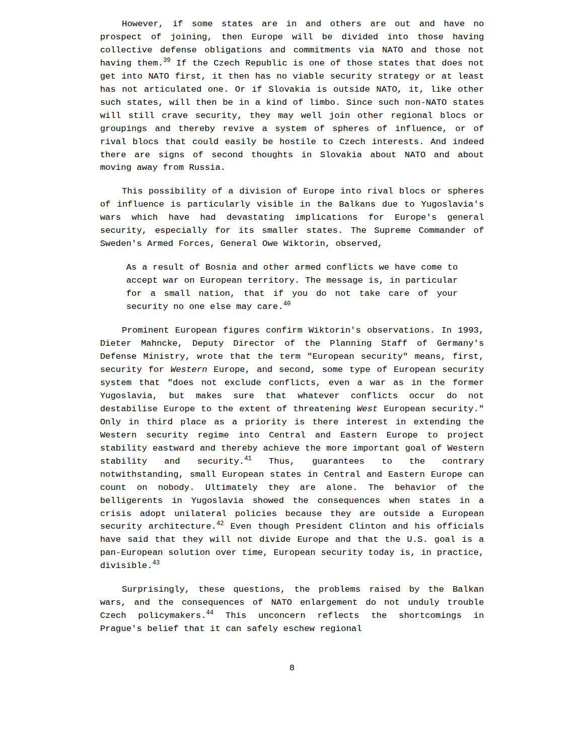However, if some states are in and others are out and have no prospect of joining, then Europe will be divided into those having collective defense obligations and commitments via NATO and those not having them.39 If the Czech Republic is one of those states that does not get into NATO first, it then has no viable security strategy or at least has not articulated one. Or if Slovakia is outside NATO, it, like other such states, will then be in a kind of limbo. Since such non-NATO states will still crave security, they may well join other regional blocs or groupings and thereby revive a system of spheres of influence, or of rival blocs that could easily be hostile to Czech interests. And indeed there are signs of second thoughts in Slovakia about NATO and about moving away from Russia.
This possibility of a division of Europe into rival blocs or spheres of influence is particularly visible in the Balkans due to Yugoslavia's wars which have had devastating implications for Europe's general security, especially for its smaller states. The Supreme Commander of Sweden's Armed Forces, General Owe Wiktorin, observed,
As a result of Bosnia and other armed conflicts we have come to accept war on European territory. The message is, in particular for a small nation, that if you do not take care of your security no one else may care.40
Prominent European figures confirm Wiktorin's observations. In 1993, Dieter Mahncke, Deputy Director of the Planning Staff of Germany's Defense Ministry, wrote that the term "European security" means, first, security for Western Europe, and second, some type of European security system that "does not exclude conflicts, even a war as in the former Yugoslavia, but makes sure that whatever conflicts occur do not destabilise Europe to the extent of threatening West European security." Only in third place as a priority is there interest in extending the Western security regime into Central and Eastern Europe to project stability eastward and thereby achieve the more important goal of Western stability and security.41 Thus, guarantees to the contrary notwithstanding, small European states in Central and Eastern Europe can count on nobody. Ultimately they are alone. The behavior of the belligerents in Yugoslavia showed the consequences when states in a crisis adopt unilateral policies because they are outside a European security architecture.42 Even though President Clinton and his officials have said that they will not divide Europe and that the U.S. goal is a pan-European solution over time, European security today is, in practice, divisible.43
Surprisingly, these questions, the problems raised by the Balkan wars, and the consequences of NATO enlargement do not unduly trouble Czech policymakers.44 This unconcern reflects the shortcomings in Prague's belief that it can safely eschew regional
8